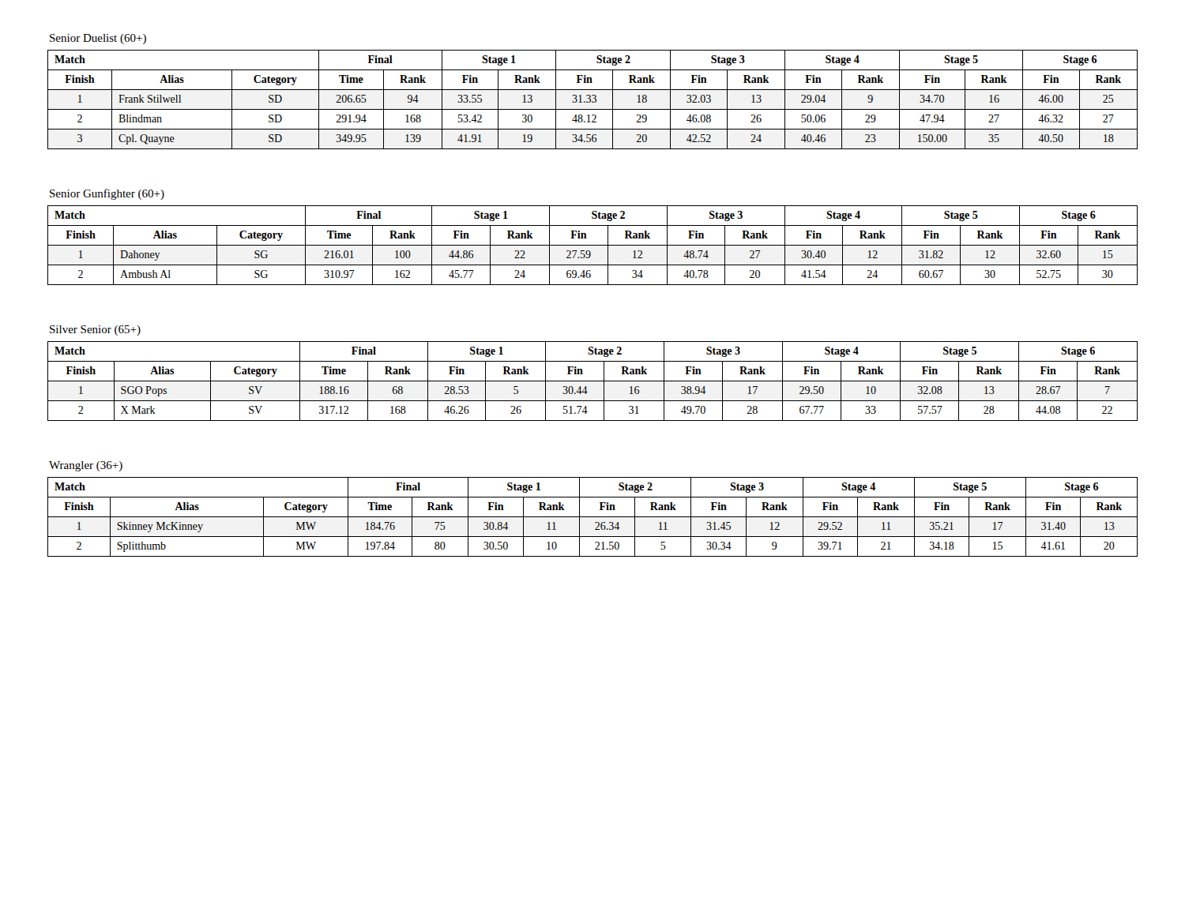Senior Duelist (60+)
| Match | Final | Stage 1 | Stage 2 | Stage 3 | Stage 4 | Stage 5 | Stage 6 |
| --- | --- | --- | --- | --- | --- | --- | --- |
| Finish | Alias | Category | Time | Rank | Fin | Rank | Fin | Rank | Fin | Rank | Fin | Rank | Fin | Rank | Fin | Rank |
| 1 | Frank Stilwell | SD | 206.65 | 94 | 33.55 | 13 | 31.33 | 18 | 32.03 | 13 | 29.04 | 9 | 34.70 | 16 | 46.00 | 25 |
| 2 | Blindman | SD | 291.94 | 168 | 53.42 | 30 | 48.12 | 29 | 46.08 | 26 | 50.06 | 29 | 47.94 | 27 | 46.32 | 27 |
| 3 | Cpl. Quayne | SD | 349.95 | 139 | 41.91 | 19 | 34.56 | 20 | 42.52 | 24 | 40.46 | 23 | 150.00 | 35 | 40.50 | 18 |
Senior Gunfighter (60+)
| Match | Final | Stage 1 | Stage 2 | Stage 3 | Stage 4 | Stage 5 | Stage 6 |
| --- | --- | --- | --- | --- | --- | --- | --- |
| Finish | Alias | Category | Time | Rank | Fin | Rank | Fin | Rank | Fin | Rank | Fin | Rank | Fin | Rank | Fin | Rank |
| 1 | Dahoney | SG | 216.01 | 100 | 44.86 | 22 | 27.59 | 12 | 48.74 | 27 | 30.40 | 12 | 31.82 | 12 | 32.60 | 15 |
| 2 | Ambush Al | SG | 310.97 | 162 | 45.77 | 24 | 69.46 | 34 | 40.78 | 20 | 41.54 | 24 | 60.67 | 30 | 52.75 | 30 |
Silver Senior (65+)
| Match | Final | Stage 1 | Stage 2 | Stage 3 | Stage 4 | Stage 5 | Stage 6 |
| --- | --- | --- | --- | --- | --- | --- | --- |
| Finish | Alias | Category | Time | Rank | Fin | Rank | Fin | Rank | Fin | Rank | Fin | Rank | Fin | Rank | Fin | Rank |
| 1 | SGO Pops | SV | 188.16 | 68 | 28.53 | 5 | 30.44 | 16 | 38.94 | 17 | 29.50 | 10 | 32.08 | 13 | 28.67 | 7 |
| 2 | X Mark | SV | 317.12 | 168 | 46.26 | 26 | 51.74 | 31 | 49.70 | 28 | 67.77 | 33 | 57.57 | 28 | 44.08 | 22 |
Wrangler (36+)
| Match | Final | Stage 1 | Stage 2 | Stage 3 | Stage 4 | Stage 5 | Stage 6 |
| --- | --- | --- | --- | --- | --- | --- | --- |
| Finish | Alias | Category | Time | Rank | Fin | Rank | Fin | Rank | Fin | Rank | Fin | Rank | Fin | Rank | Fin | Rank |
| 1 | Skinney McKinney | MW | 184.76 | 75 | 30.84 | 11 | 26.34 | 11 | 31.45 | 12 | 29.52 | 11 | 35.21 | 17 | 31.40 | 13 |
| 2 | Splitthumb | MW | 197.84 | 80 | 30.50 | 10 | 21.50 | 5 | 30.34 | 9 | 39.71 | 21 | 34.18 | 15 | 41.61 | 20 |